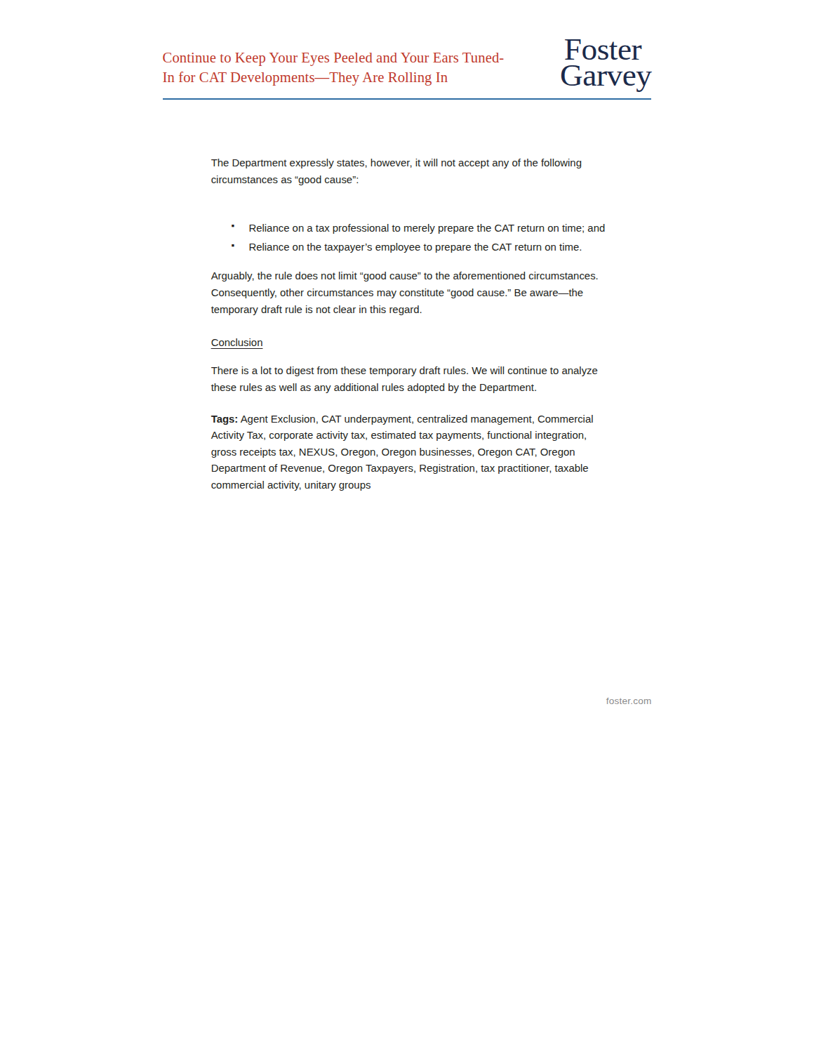Continue to Keep Your Eyes Peeled and Your Ears Tuned-In for CAT Developments—They Are Rolling In
Foster Garvey
The Department expressly states, however, it will not accept any of the following circumstances as “good cause”:
Reliance on a tax professional to merely prepare the CAT return on time; and
Reliance on the taxpayer’s employee to prepare the CAT return on time.
Arguably, the rule does not limit “good cause” to the aforementioned circumstances. Consequently, other circumstances may constitute “good cause.” Be aware—the temporary draft rule is not clear in this regard.
Conclusion
There is a lot to digest from these temporary draft rules. We will continue to analyze these rules as well as any additional rules adopted by the Department.
Tags: Agent Exclusion, CAT underpayment, centralized management, Commercial Activity Tax, corporate activity tax, estimated tax payments, functional integration, gross receipts tax, NEXUS, Oregon, Oregon businesses, Oregon CAT, Oregon Department of Revenue, Oregon Taxpayers, Registration, tax practitioner, taxable commercial activity, unitary groups
foster.com